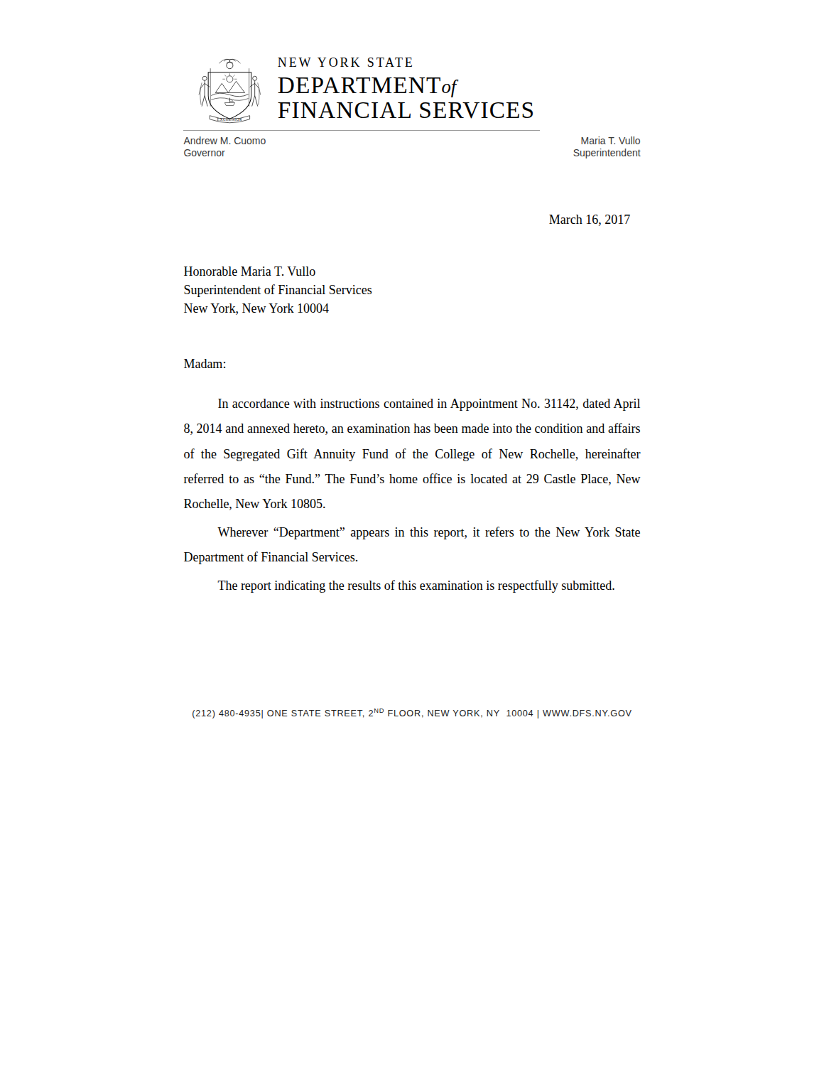EXCELSIOR
New York State
Departmentof
Financial Services
Andrew M. Cuomo
Governor
Maria T. Vullo
Superintendent
March 16, 2017
Honorable Maria T. Vullo
Superintendent of Financial Services
New York, New York 10004
Madam:
In accordance with instructions contained in Appointment No. 31142, dated April 8, 2014 and annexed hereto, an examination has been made into the condition and affairs of the Segregated Gift Annuity Fund of the College of New Rochelle, hereinafter referred to as “the Fund.” The Fund’s home office is located at 29 Castle Place, New Rochelle, New York 10805.
Wherever “Department” appears in this report, it refers to the New York State Department of Financial Services.
The report indicating the results of this examination is respectfully submitted.
(212) 480-4935| ONE STATE STREET, 2ND FLOOR, NEW YORK, NY 10004 | WWW.DFS.NY.GOV